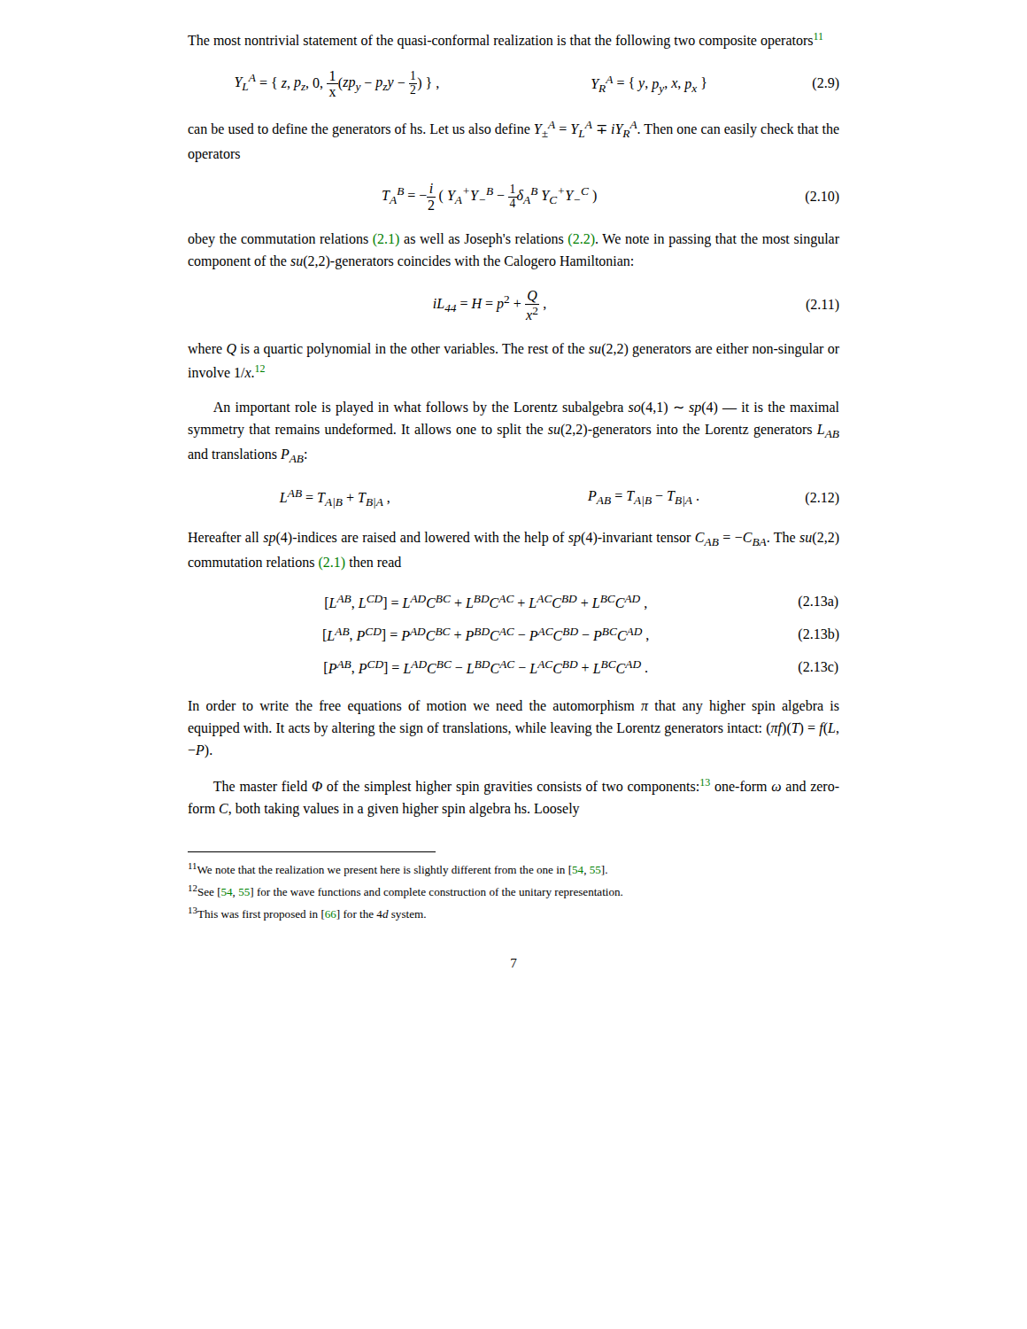The most nontrivial statement of the quasi-conformal realization is that the following two composite operators11
YLA = { z, pz, 0, 1 x(zpy − pzy − 12) } ,
YRA = { y, py, x, px }
(2.9)
can be used to define the generators of hs. Let us also define Y±A = YLA ∓ iYRA. Then one can easily check that the operators
TAB = −i 2 ( YA+Y−B − 14 δAB YC+Y−C )
(2.10)
obey the commutation relations (2.1) as well as Joseph's relations (2.2). We note in passing that the most singular component of the su(2,2)-generators coincides with the Calogero Hamiltonian:
iL44 = H = p2 + Qx2 ,
(2.11)
where Q is a quartic polynomial in the other variables. The rest of the su(2,2) generators are either non-singular or involve 1/x.12
An important role is played in what follows by the Lorentz subalgebra so(4,1) ∼ sp(4) — it is the maximal symmetry that remains undeformed. It allows one to split the su(2,2)-generators into the Lorentz generators LAB and translations PAB:
LAB = TA|B + TB|A ,
PAB = TA|B − TB|A .
(2.12)
Hereafter all sp(4)-indices are raised and lowered with the help of sp(4)-invariant tensor CAB = −CBA. The su(2,2) commutation relations (2.1) then read
[LAB, LCD] = LADCBC + LBDCAC + LACCBD + LBCCAD ,
(2.13a)
[LAB, PCD] = PADCBC + PBDCAC − PACCBD − PBCCAD ,
(2.13b)
[PAB, PCD] = LADCBC − LBDCAC − LACCBD + LBCCAD .
(2.13c)
In order to write the free equations of motion we need the automorphism π that any higher spin algebra is equipped with. It acts by altering the sign of translations, while leaving the Lorentz generators intact: (πf)(T) = f(L, −P).
The master field Φ of the simplest higher spin gravities consists of two components:13 one-form ω and zero-form C, both taking values in a given higher spin algebra hs. Loosely
11We note that the realization we present here is slightly different from the one in [54, 55].
12See [54, 55] for the wave functions and complete construction of the unitary representation.
13This was first proposed in [66] for the 4d system.
7